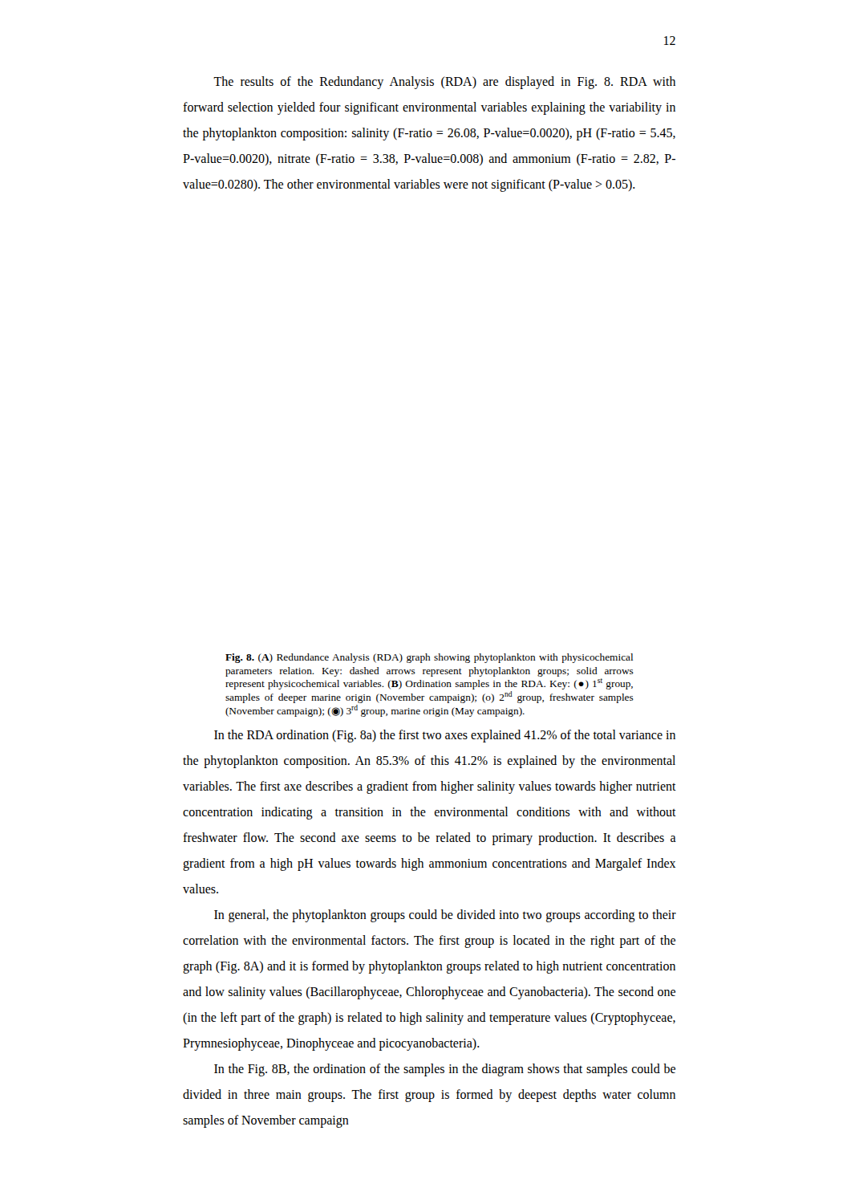12
The results of the Redundancy Analysis (RDA) are displayed in Fig. 8. RDA with forward selection yielded four significant environmental variables explaining the variability in the phytoplankton composition: salinity (F-ratio = 26.08, P-value=0.0020), pH (F-ratio = 5.45, P-value=0.0020), nitrate (F-ratio = 3.38, P-value=0.008) and ammonium (F-ratio = 2.82, P-value=0.0280). The other environmental variables were not significant (P-value > 0.05).
Fig. 8. (A) Redundance Analysis (RDA) graph showing phytoplankton with physicochemical parameters relation. Key: dashed arrows represent phytoplankton groups; solid arrows represent physicochemical variables. (B) Ordination samples in the RDA. Key: (●) 1st group, samples of deeper marine origin (November campaign); (o) 2nd group, freshwater samples (November campaign); (◉) 3rd group, marine origin (May campaign).
In the RDA ordination (Fig. 8a) the first two axes explained 41.2% of the total variance in the phytoplankton composition. An 85.3% of this 41.2% is explained by the environmental variables. The first axe describes a gradient from higher salinity values towards higher nutrient concentration indicating a transition in the environmental conditions with and without freshwater flow. The second axe seems to be related to primary production. It describes a gradient from a high pH values towards high ammonium concentrations and Margalef Index values.
In general, the phytoplankton groups could be divided into two groups according to their correlation with the environmental factors. The first group is located in the right part of the graph (Fig. 8A) and it is formed by phytoplankton groups related to high nutrient concentration and low salinity values (Bacillarophyceae, Chlorophyceae and Cyanobacteria). The second one (in the left part of the graph) is related to high salinity and temperature values (Cryptophyceae, Prymnesiophyceae, Dinophyceae and picocyanobacteria).
In the Fig. 8B, the ordination of the samples in the diagram shows that samples could be divided in three main groups. The first group is formed by deepest depths water column samples of November campaign